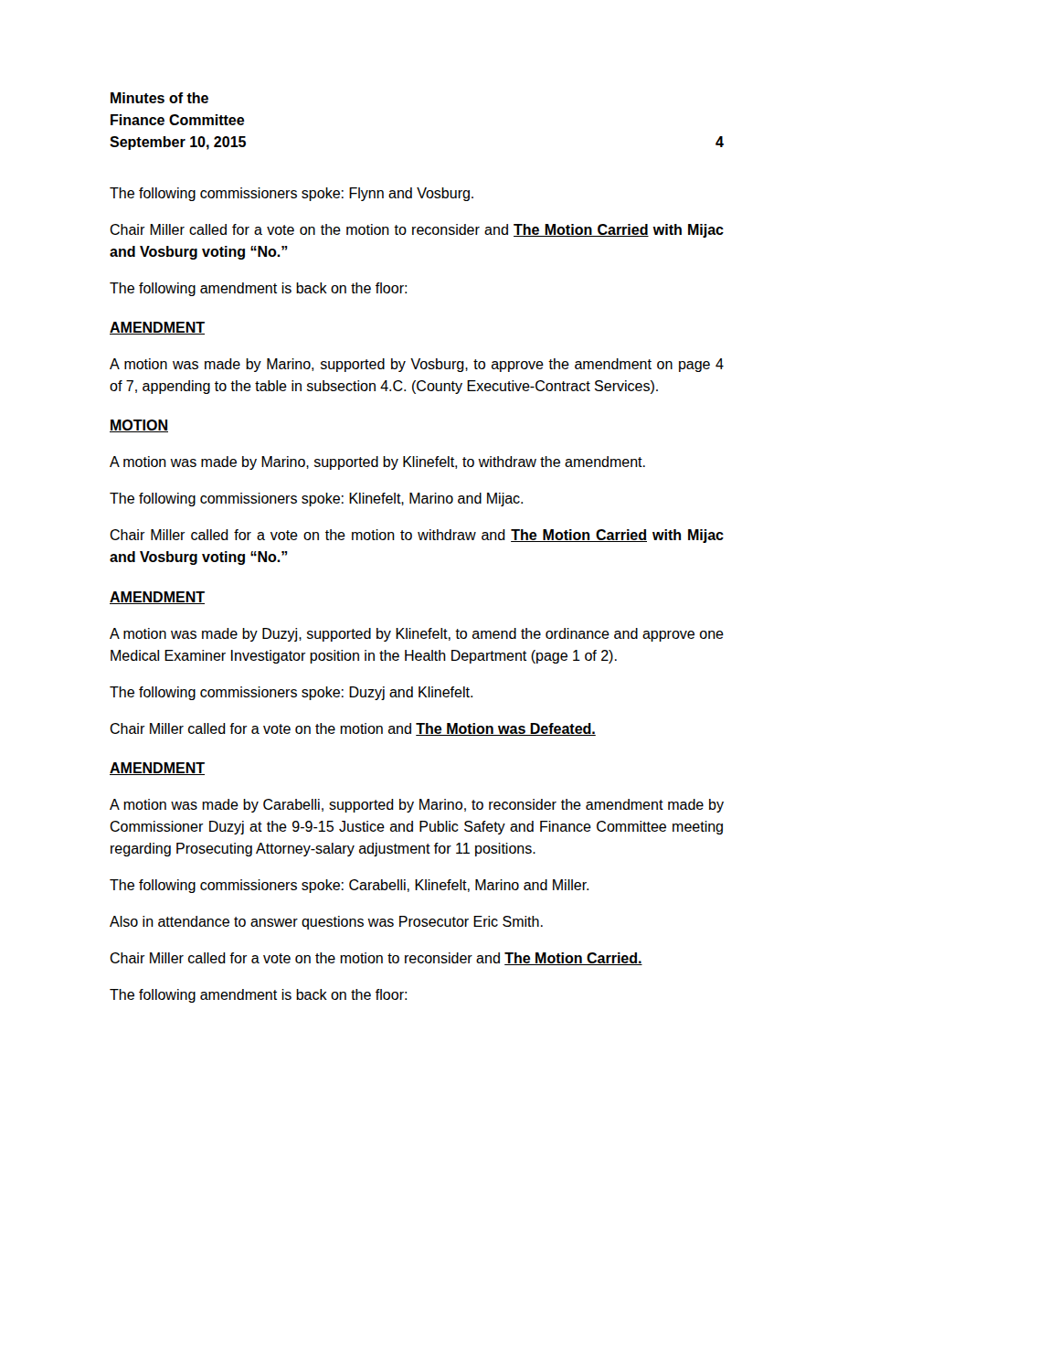Minutes of the Finance Committee September 10, 2015 4
The following commissioners spoke: Flynn and Vosburg.
Chair Miller called for a vote on the motion to reconsider and The Motion Carried with Mijac and Vosburg voting “No.”
The following amendment is back on the floor:
AMENDMENT
A motion was made by Marino, supported by Vosburg, to approve the amendment on page 4 of 7, appending to the table in subsection 4.C. (County Executive-Contract Services).
MOTION
A motion was made by Marino, supported by Klinefelt, to withdraw the amendment.
The following commissioners spoke: Klinefelt, Marino and Mijac.
Chair Miller called for a vote on the motion to withdraw and The Motion Carried with Mijac and Vosburg voting “No.”
AMENDMENT
A motion was made by Duzyj, supported by Klinefelt, to amend the ordinance and approve one Medical Examiner Investigator position in the Health Department (page 1 of 2).
The following commissioners spoke: Duzyj and Klinefelt.
Chair Miller called for a vote on the motion and The Motion was Defeated.
AMENDMENT
A motion was made by Carabelli, supported by Marino, to reconsider the amendment made by Commissioner Duzyj at the 9-9-15 Justice and Public Safety and Finance Committee meeting regarding Prosecuting Attorney-salary adjustment for 11 positions.
The following commissioners spoke: Carabelli, Klinefelt, Marino and Miller.
Also in attendance to answer questions was Prosecutor Eric Smith.
Chair Miller called for a vote on the motion to reconsider and The Motion Carried.
The following amendment is back on the floor: